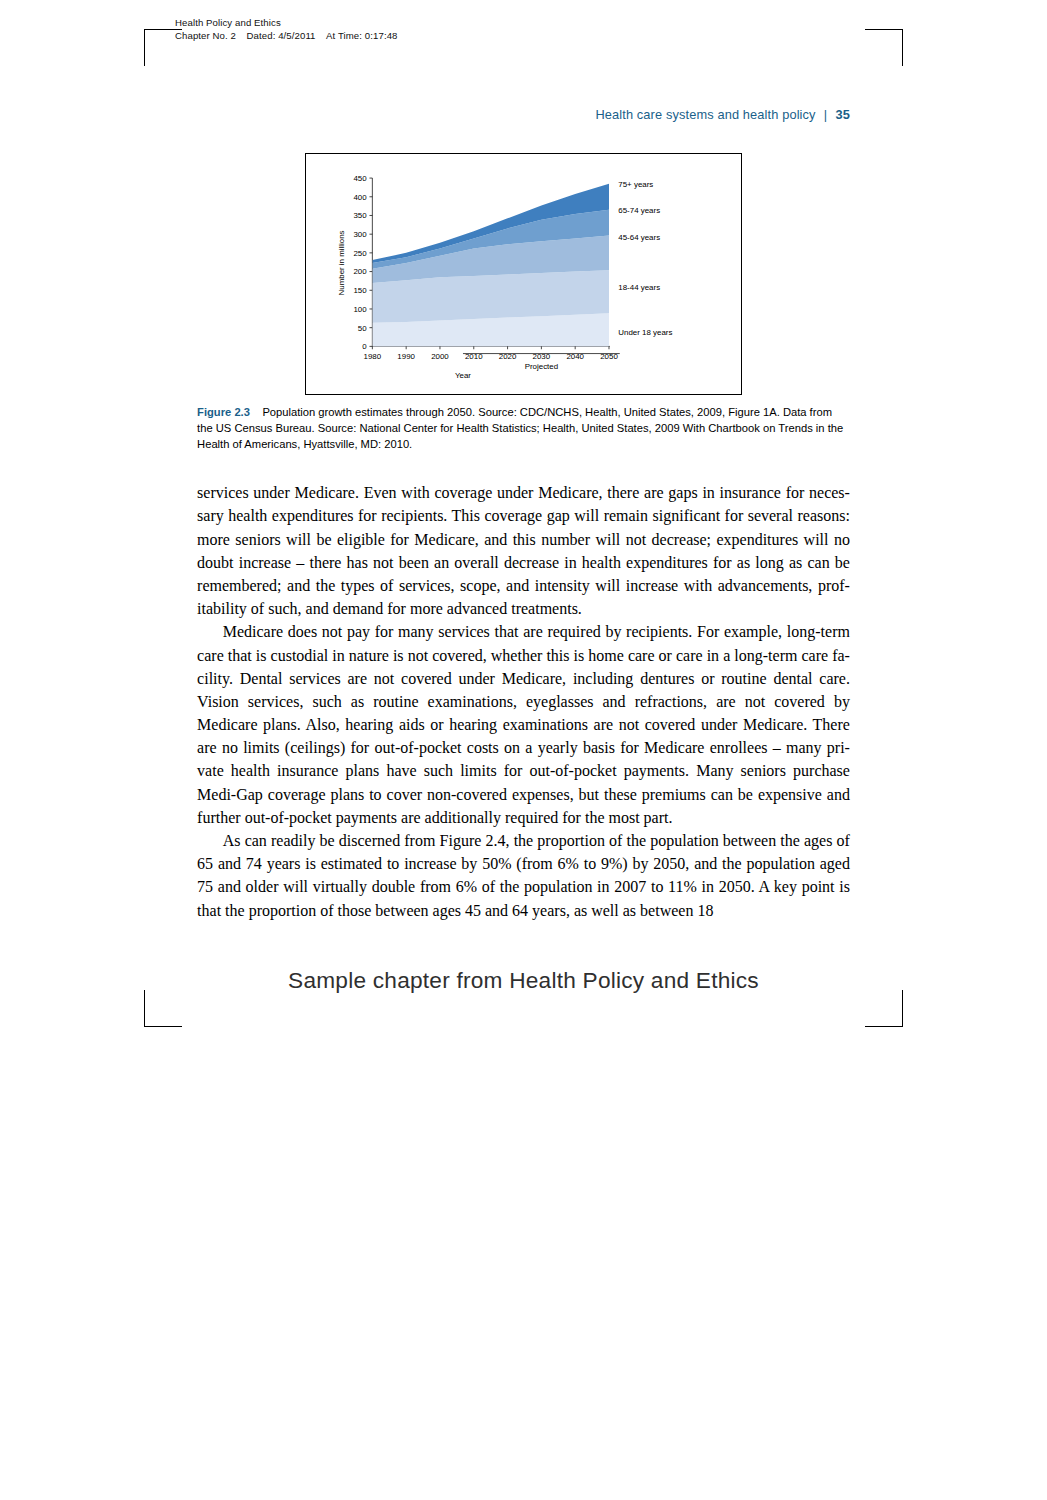Health Policy and Ethics
Chapter No. 2 Dated: 4/5/2011 At Time: 0:17:48
Health care systems and health policy | 35
Number in millions 450 400 350 300 250 200 150 100 50 0 1980 1990 2000 2010 2020 2030 2040 2050 Projected Year 75+ years 65-74 years 45-64 years 18-44 years Under 18 years
Figure 2.3 Population growth estimates through 2050. Source: CDC/NCHS, Health, United States, 2009, Figure 1A. Data from the US Census Bureau. Source: National Center for Health Statistics; Health, United States, 2009 With Chartbook on Trends in the Health of Americans, Hyattsville, MD: 2010.
services under Medicare. Even with coverage under Medicare, there are gaps in insurance for necessary health expenditures for recipients. This coverage gap will remain significant for several reasons: more seniors will be eligible for Medicare, and this number will not decrease; expenditures will no doubt increase – there has not been an overall decrease in health expenditures for as long as can be remembered; and the types of services, scope, and intensity will increase with advancements, profitability of such, and demand for more advanced treatments.
Medicare does not pay for many services that are required by recipients. For example, long-term care that is custodial in nature is not covered, whether this is home care or care in a long-term care facility. Dental services are not covered under Medicare, including dentures or routine dental care. Vision services, such as routine examinations, eyeglasses and refractions, are not covered by Medicare plans. Also, hearing aids or hearing examinations are not covered under Medicare. There are no limits (ceilings) for out-of-pocket costs on a yearly basis for Medicare enrollees – many private health insurance plans have such limits for out-of-pocket payments. Many seniors purchase Medi-Gap coverage plans to cover non-covered expenses, but these premiums can be expensive and further out-of-pocket payments are additionally required for the most part.
As can readily be discerned from Figure 2.4, the proportion of the population between the ages of 65 and 74 years is estimated to increase by 50% (from 6% to 9%) by 2050, and the population aged 75 and older will virtually double from 6% of the population in 2007 to 11% in 2050. A key point is that the proportion of those between ages 45 and 64 years, as well as between 18
Sample chapter from Health Policy and Ethics